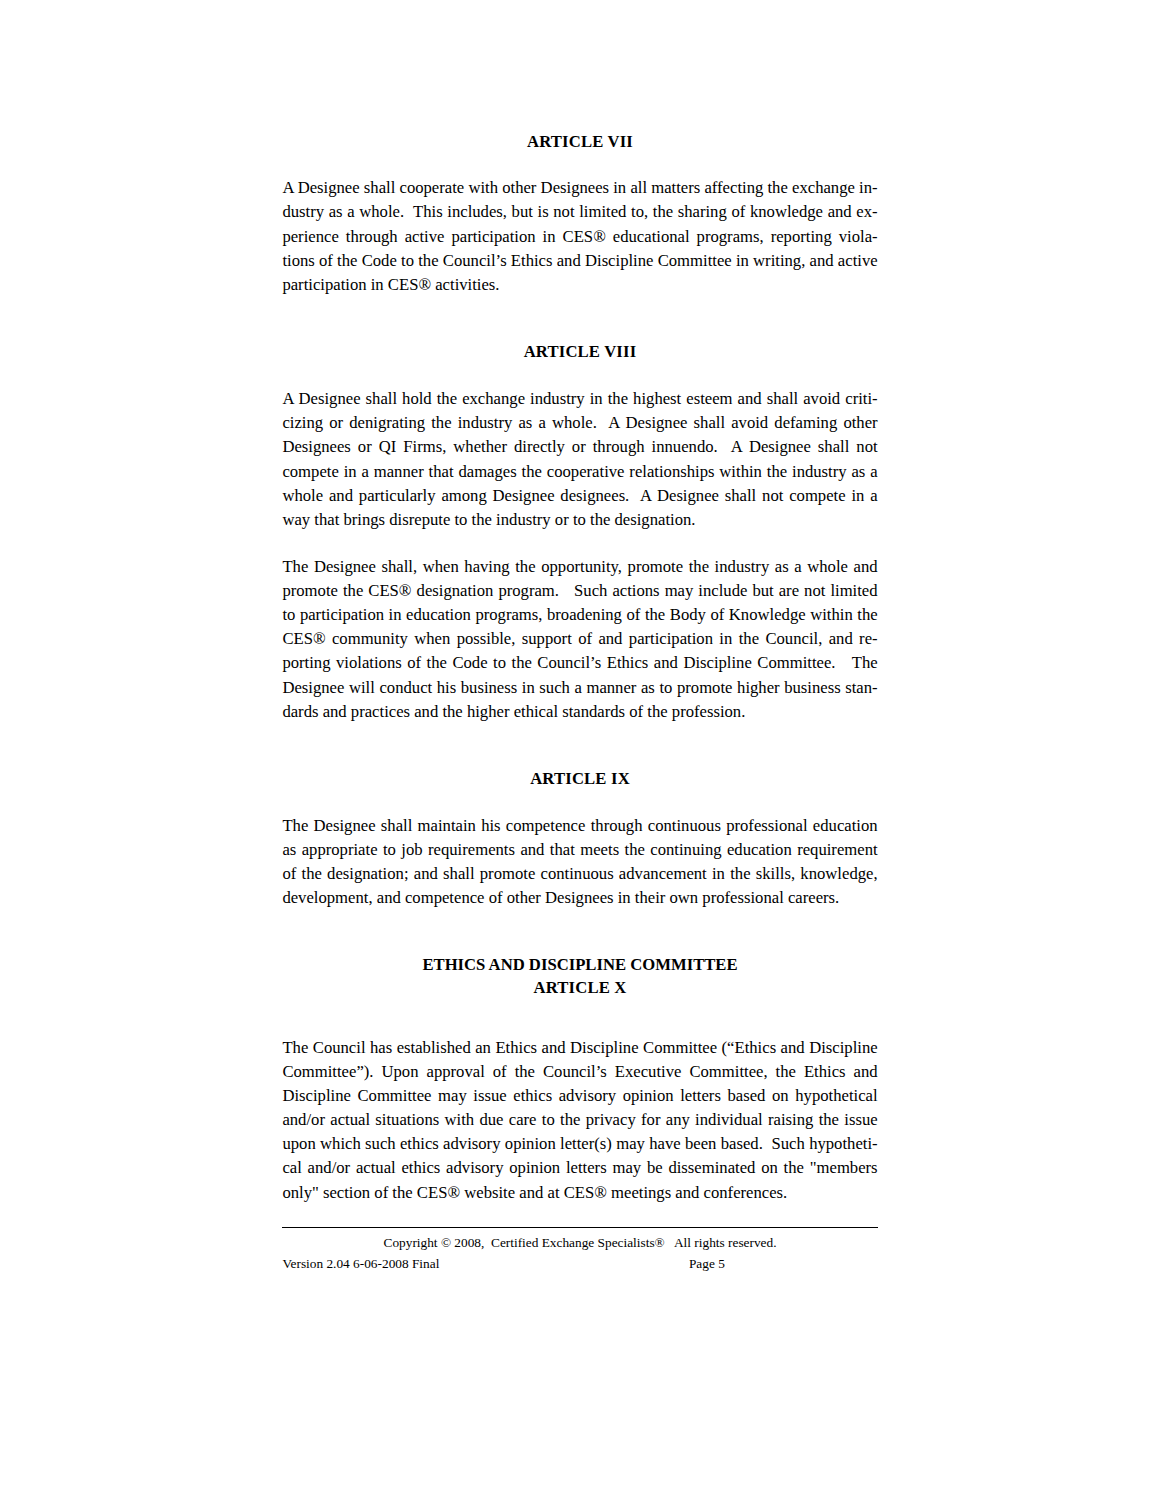ARTICLE VII
A Designee shall cooperate with other Designees in all matters affecting the exchange industry as a whole. This includes, but is not limited to, the sharing of knowledge and experience through active participation in CES® educational programs, reporting violations of the Code to the Council’s Ethics and Discipline Committee in writing, and active participation in CES® activities.
ARTICLE VIII
A Designee shall hold the exchange industry in the highest esteem and shall avoid criticizing or denigrating the industry as a whole. A Designee shall avoid defaming other Designees or QI Firms, whether directly or through innuendo. A Designee shall not compete in a manner that damages the cooperative relationships within the industry as a whole and particularly among Designee designees. A Designee shall not compete in a way that brings disrepute to the industry or to the designation.
The Designee shall, when having the opportunity, promote the industry as a whole and promote the CES® designation program. Such actions may include but are not limited to participation in education programs, broadening of the Body of Knowledge within the CES® community when possible, support of and participation in the Council, and reporting violations of the Code to the Council’s Ethics and Discipline Committee. The Designee will conduct his business in such a manner as to promote higher business standards and practices and the higher ethical standards of the profession.
ARTICLE IX
The Designee shall maintain his competence through continuous professional education as appropriate to job requirements and that meets the continuing education requirement of the designation; and shall promote continuous advancement in the skills, knowledge, development, and competence of other Designees in their own professional careers.
ETHICS AND DISCIPLINE COMMITTEE
ARTICLE X
The Council has established an Ethics and Discipline Committee (“Ethics and Discipline Committee”). Upon approval of the Council’s Executive Committee, the Ethics and Discipline Committee may issue ethics advisory opinion letters based on hypothetical and/or actual situations with due care to the privacy for any individual raising the issue upon which such ethics advisory opinion letter(s) may have been based. Such hypothetical and/or actual ethics advisory opinion letters may be disseminated on the "members only" section of the CES® website and at CES® meetings and conferences.
Copyright © 2008, Certified Exchange Specialists® All rights reserved.
Version 2.04 6-06-2008 Final Page 5